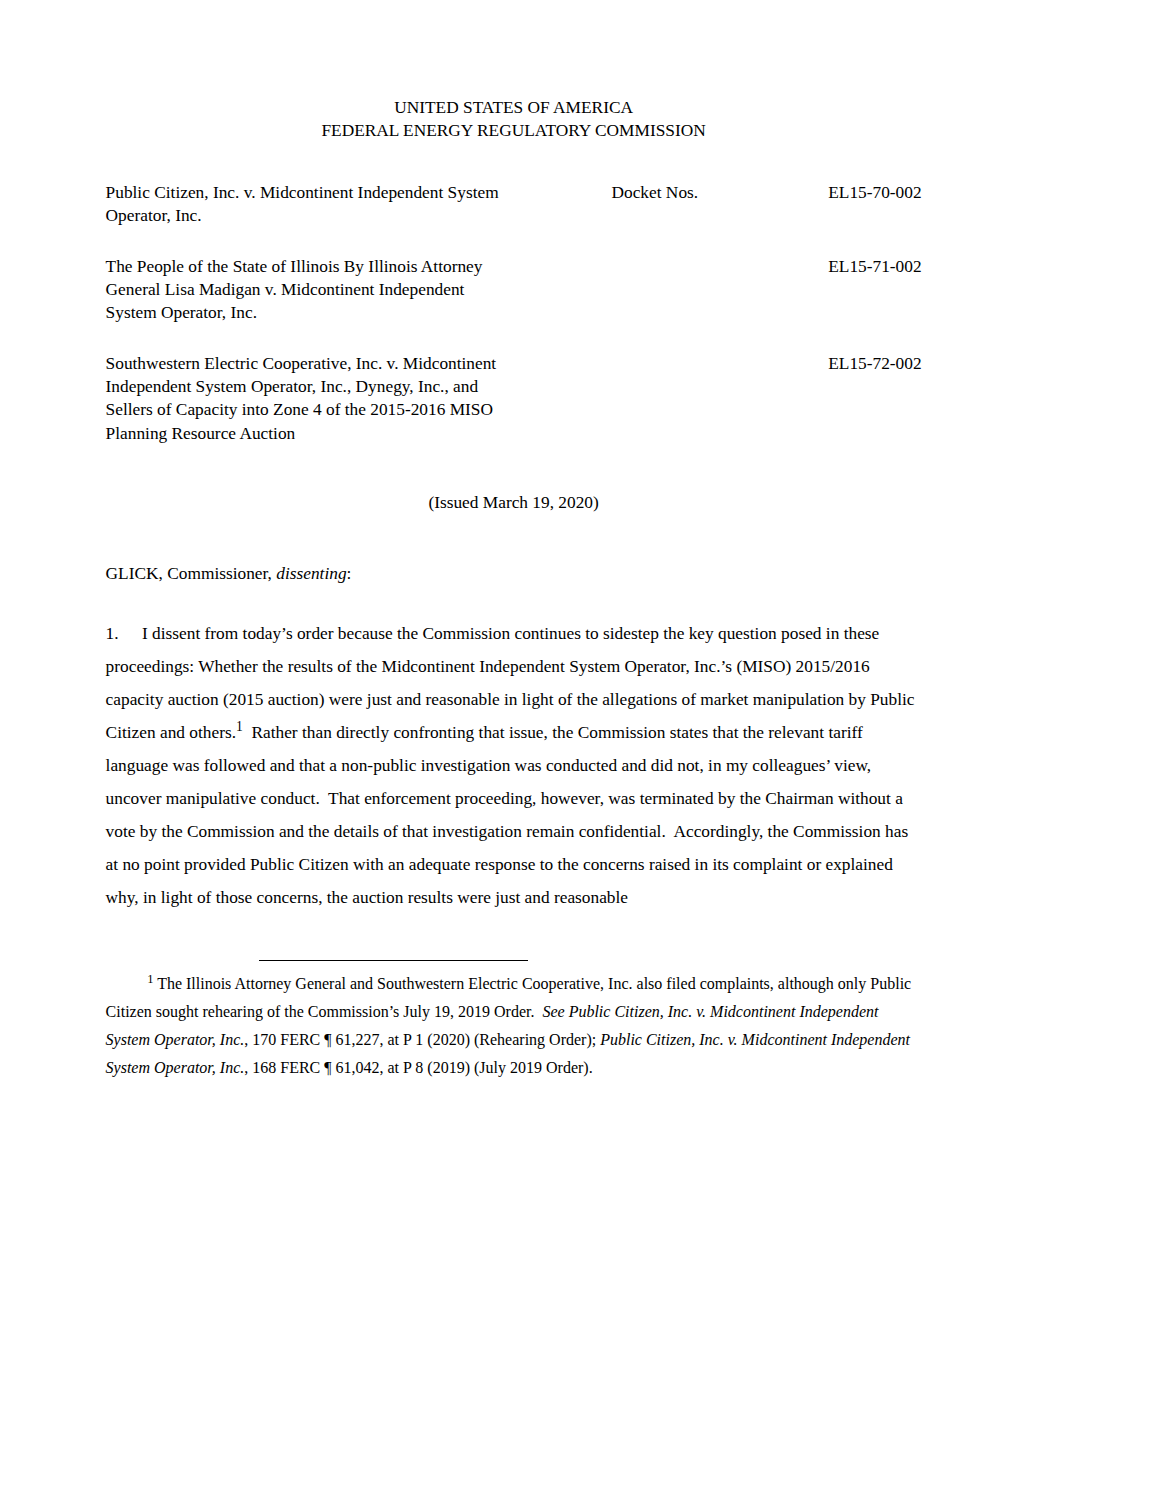UNITED STATES OF AMERICA
FEDERAL ENERGY REGULATORY COMMISSION
| Public Citizen, Inc. v. Midcontinent Independent System Operator, Inc. | Docket Nos. | EL15-70-002 |
| The People of the State of Illinois By Illinois Attorney General Lisa Madigan v. Midcontinent Independent System Operator, Inc. | | EL15-71-002 |
| Southwestern Electric Cooperative, Inc. v. Midcontinent Independent System Operator, Inc., Dynegy, Inc., and Sellers of Capacity into Zone 4 of the 2015-2016 MISO Planning Resource Auction | | EL15-72-002 |
(Issued March 19, 2020)
GLICK, Commissioner, dissenting:
1. I dissent from today’s order because the Commission continues to sidestep the key question posed in these proceedings: Whether the results of the Midcontinent Independent System Operator, Inc.’s (MISO) 2015/2016 capacity auction (2015 auction) were just and reasonable in light of the allegations of market manipulation by Public Citizen and others.1 Rather than directly confronting that issue, the Commission states that the relevant tariff language was followed and that a non-public investigation was conducted and did not, in my colleagues’ view, uncover manipulative conduct. That enforcement proceeding, however, was terminated by the Chairman without a vote by the Commission and the details of that investigation remain confidential. Accordingly, the Commission has at no point provided Public Citizen with an adequate response to the concerns raised in its complaint or explained why, in light of those concerns, the auction results were just and reasonable
1 The Illinois Attorney General and Southwestern Electric Cooperative, Inc. also filed complaints, although only Public Citizen sought rehearing of the Commission’s July 19, 2019 Order. See Public Citizen, Inc. v. Midcontinent Independent System Operator, Inc., 170 FERC ¶ 61,227, at P 1 (2020) (Rehearing Order); Public Citizen, Inc. v. Midcontinent Independent System Operator, Inc., 168 FERC ¶ 61,042, at P 8 (2019) (July 2019 Order).